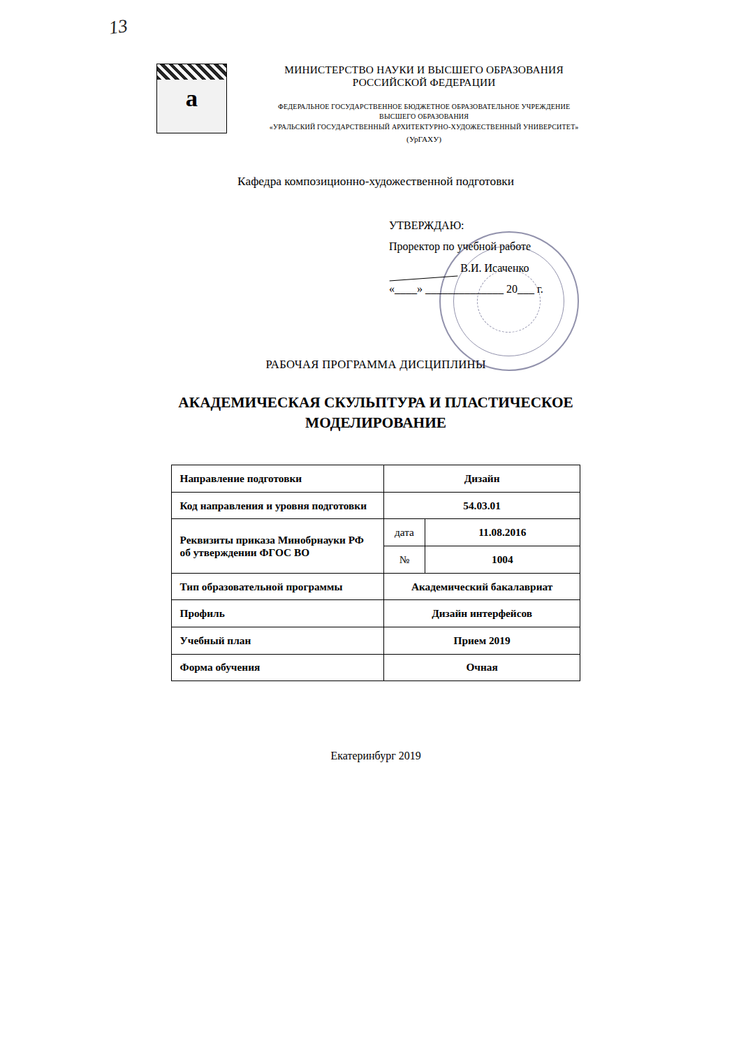13
а
Министерство науки и высшего образования Российской Федерации
Федеральное государственное бюджетное образовательное учреждение
высшего образования
«Уральский государственный архитектурно-художественный университет»
(УрГАХУ)
Кафедра композиционно-художественной подготовки
УТВЕРЖДАЮ:
Проректор по учебной работе
В.И. Исаченко
«____» ______________ 20___ г.
РАБОЧАЯ ПРОГРАММА ДИСЦИПЛИНЫ
Академическая скульптура и пластическое моделирование
| Направление подготовки | Дизайн |
| Код направления и уровня подготовки | 54.03.01 |
| Реквизиты приказа Минобрнауки РФ об утверждении ФГОС ВО | дата | 11.08.2016 |
| № | 1004 |
| Тип образовательной программы | Академический бакалавриат |
| Профиль | Дизайн интерфейсов |
| Учебный план | Прием 2019 |
| Форма обучения | Очная |
Екатеринбург 2019